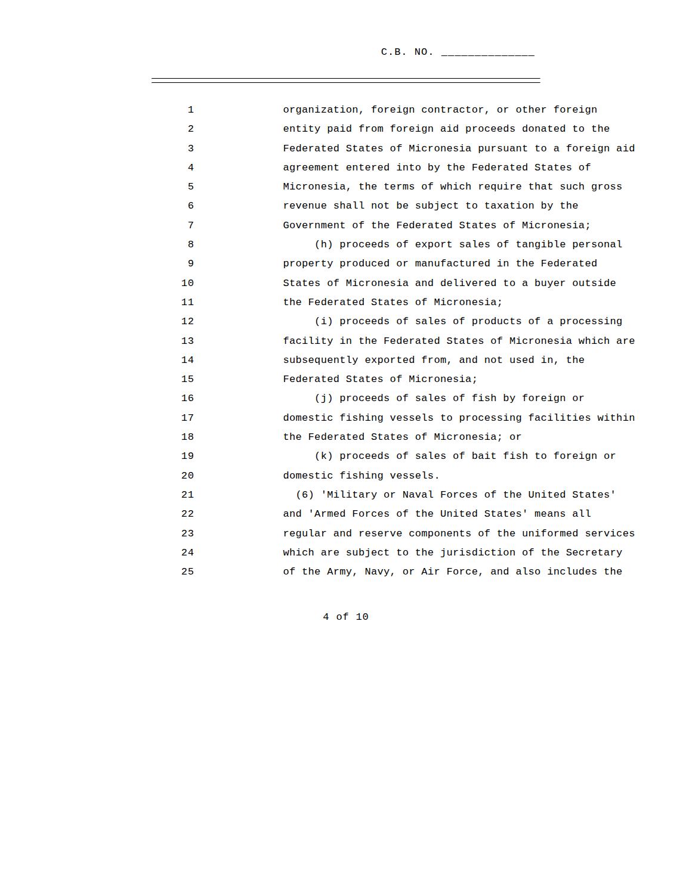C.B. NO. ______________
| 1 | organization, foreign contractor, or other foreign |
| 2 | entity paid from foreign aid proceeds donated to the |
| 3 | Federated States of Micronesia pursuant to a foreign aid |
| 4 | agreement entered into by the Federated States of |
| 5 | Micronesia, the terms of which require that such gross |
| 6 | revenue shall not be subject to taxation by the |
| 7 | Government of the Federated States of Micronesia; |
| 8 | (h) proceeds of export sales of tangible personal |
| 9 | property produced or manufactured in the Federated |
| 10 | States of Micronesia and delivered to a buyer outside |
| 11 | the Federated States of Micronesia; |
| 12 | (i) proceeds of sales of products of a processing |
| 13 | facility in the Federated States of Micronesia which are |
| 14 | subsequently exported from, and not used in, the |
| 15 | Federated States of Micronesia; |
| 16 | (j) proceeds of sales of fish by foreign or |
| 17 | domestic fishing vessels to processing facilities within |
| 18 | the Federated States of Micronesia; or |
| 19 | (k) proceeds of sales of bait fish to foreign or |
| 20 | domestic fishing vessels. |
| 21 | (6) 'Military or Naval Forces of the United States' |
| 22 | and 'Armed Forces of the United States' means all |
| 23 | regular and reserve components of the uniformed services |
| 24 | which are subject to the jurisdiction of the Secretary |
| 25 | of the Army, Navy, or Air Force, and also includes the |
4 of 10